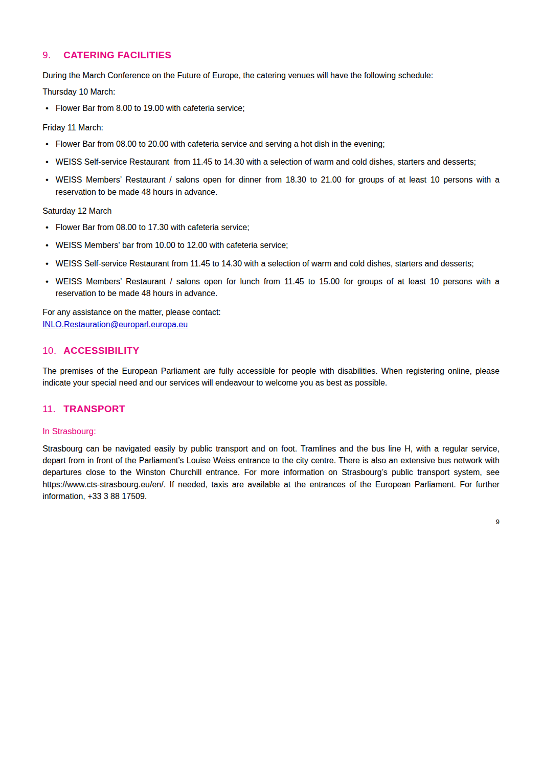9. CATERING FACILITIES
During the March Conference on the Future of Europe, the catering venues will have the following schedule:
Thursday 10 March:
Flower Bar from 8.00 to 19.00 with cafeteria service;
Friday 11 March:
Flower Bar from 08.00 to 20.00 with cafeteria service and serving a hot dish in the evening;
WEISS Self-service Restaurant from 11.45 to 14.30 with a selection of warm and cold dishes, starters and desserts;
WEISS Members’ Restaurant / salons open for dinner from 18.30 to 21.00 for groups of at least 10 persons with a reservation to be made 48 hours in advance.
Saturday 12 March
Flower Bar from 08.00 to 17.30 with cafeteria service;
WEISS Members' bar from 10.00 to 12.00 with cafeteria service;
WEISS Self-service Restaurant from 11.45 to 14.30 with a selection of warm and cold dishes, starters and desserts;
WEISS Members’ Restaurant / salons open for lunch from 11.45 to 15.00 for groups of at least 10 persons with a reservation to be made 48 hours in advance.
For any assistance on the matter, please contact:
INLO.Restauration@europarl.europa.eu
10. ACCESSIBILITY
The premises of the European Parliament are fully accessible for people with disabilities. When registering online, please indicate your special need and our services will endeavour to welcome you as best as possible.
11. TRANSPORT
In Strasbourg:
Strasbourg can be navigated easily by public transport and on foot. Tramlines and the bus line H, with a regular service, depart from in front of the Parliament’s Louise Weiss entrance to the city centre. There is also an extensive bus network with departures close to the Winston Churchill entrance. For more information on Strasbourg’s public transport system, see https://www.cts-strasbourg.eu/en/. If needed, taxis are available at the entrances of the European Parliament. For further information, +33 3 88 17509.
9